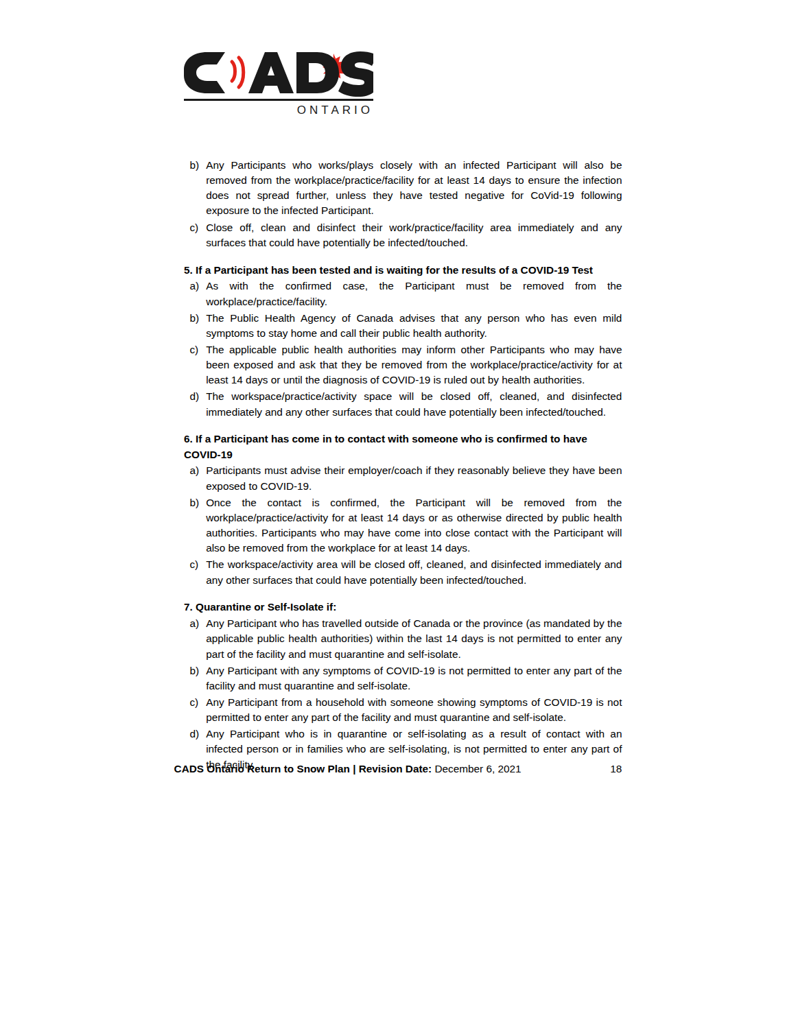ONTARIO
b) Any Participants who works/plays closely with an infected Participant will also be removed from the workplace/practice/facility for at least 14 days to ensure the infection does not spread further, unless they have tested negative for CoVid-19 following exposure to the infected Participant.
c) Close off, clean and disinfect their work/practice/facility area immediately and any surfaces that could have potentially be infected/touched.
5. If a Participant has been tested and is waiting for the results of a COVID-19 Test
a) As with the confirmed case, the Participant must be removed from the workplace/practice/facility.
b) The Public Health Agency of Canada advises that any person who has even mild symptoms to stay home and call their public health authority.
c) The applicable public health authorities may inform other Participants who may have been exposed and ask that they be removed from the workplace/practice/activity for at least 14 days or until the diagnosis of COVID-19 is ruled out by health authorities.
d) The workspace/practice/activity space will be closed off, cleaned, and disinfected immediately and any other surfaces that could have potentially been infected/touched.
6. If a Participant has come in to contact with someone who is confirmed to have COVID-19
a) Participants must advise their employer/coach if they reasonably believe they have been exposed to COVID-19.
b) Once the contact is confirmed, the Participant will be removed from the workplace/practice/activity for at least 14 days or as otherwise directed by public health authorities. Participants who may have come into close contact with the Participant will also be removed from the workplace for at least 14 days.
c) The workspace/activity area will be closed off, cleaned, and disinfected immediately and any other surfaces that could have potentially been infected/touched.
7. Quarantine or Self-Isolate if:
a) Any Participant who has travelled outside of Canada or the province (as mandated by the applicable public health authorities) within the last 14 days is not permitted to enter any part of the facility and must quarantine and self-isolate.
b) Any Participant with any symptoms of COVID-19 is not permitted to enter any part of the facility and must quarantine and self-isolate.
c) Any Participant from a household with someone showing symptoms of COVID-19 is not permitted to enter any part of the facility and must quarantine and self-isolate.
d) Any Participant who is in quarantine or self-isolating as a result of contact with an infected person or in families who are self-isolating, is not permitted to enter any part of the facility.
CADS Ontario Return to Snow Plan | Revision Date: December 6, 2021
18